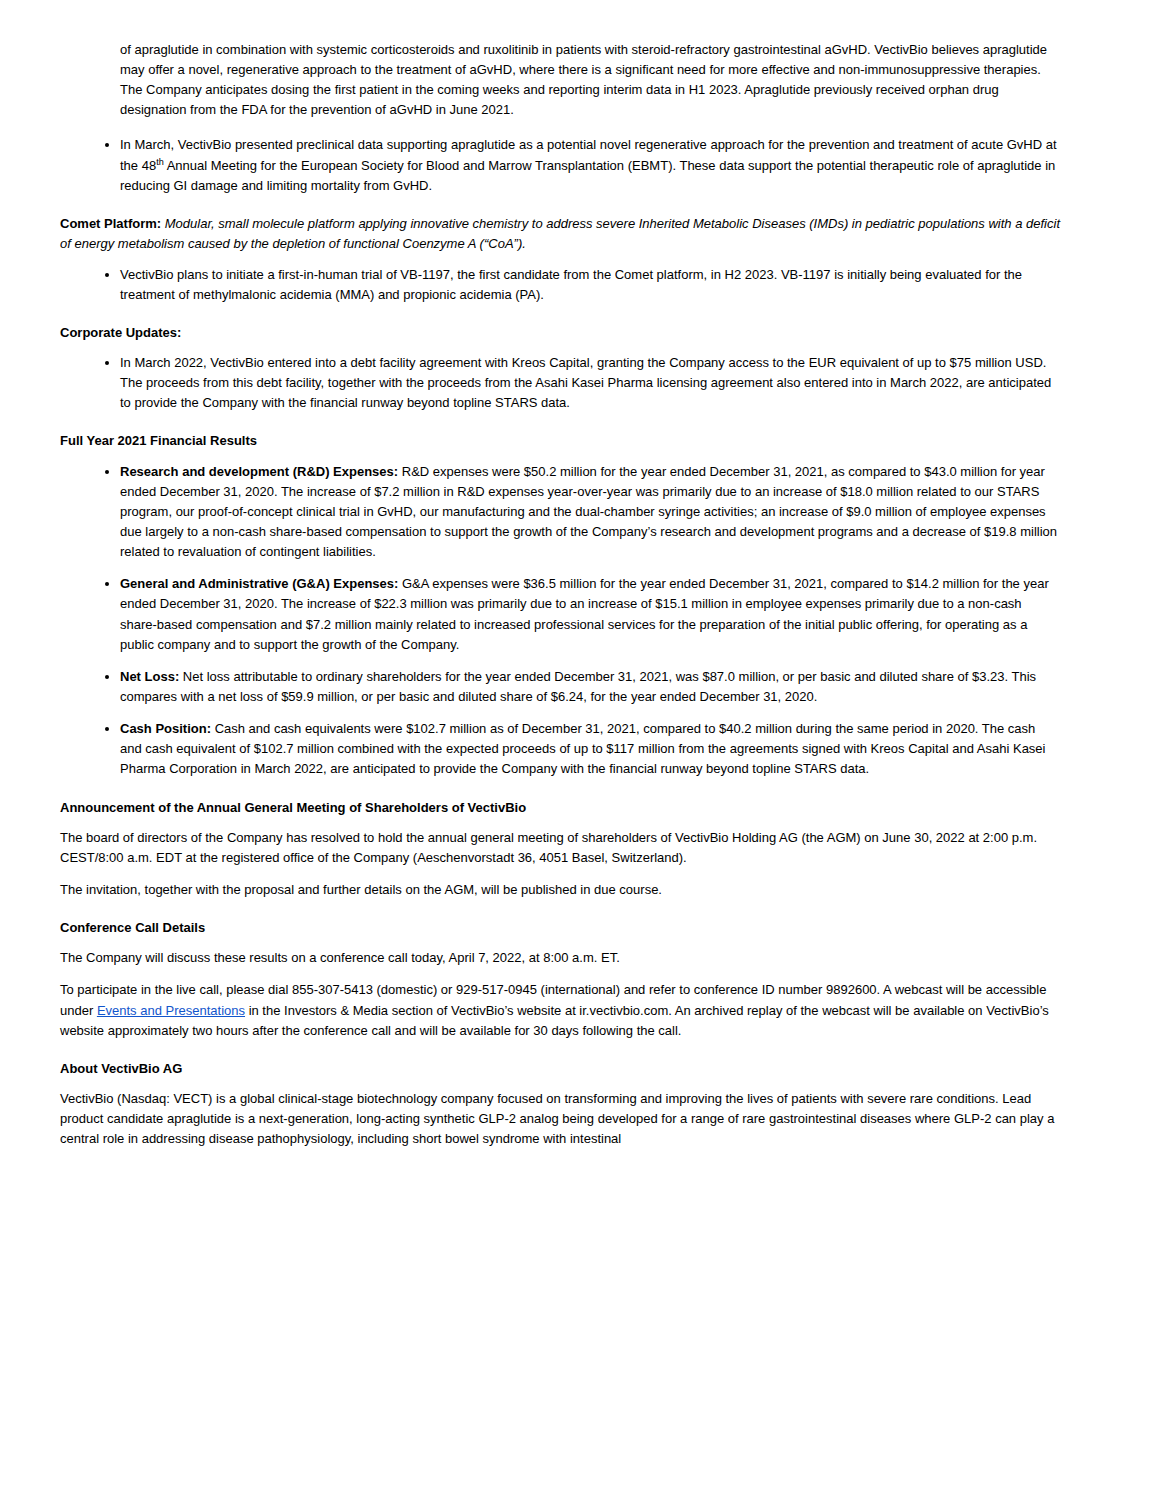of apraglutide in combination with systemic corticosteroids and ruxolitinib in patients with steroid-refractory gastrointestinal aGvHD. VectivBio believes apraglutide may offer a novel, regenerative approach to the treatment of aGvHD, where there is a significant need for more effective and non-immunosuppressive therapies. The Company anticipates dosing the first patient in the coming weeks and reporting interim data in H1 2023. Apraglutide previously received orphan drug designation from the FDA for the prevention of aGvHD in June 2021.
In March, VectivBio presented preclinical data supporting apraglutide as a potential novel regenerative approach for the prevention and treatment of acute GvHD at the 48th Annual Meeting for the European Society for Blood and Marrow Transplantation (EBMT). These data support the potential therapeutic role of apraglutide in reducing GI damage and limiting mortality from GvHD.
Comet Platform: Modular, small molecule platform applying innovative chemistry to address severe Inherited Metabolic Diseases (IMDs) in pediatric populations with a deficit of energy metabolism caused by the depletion of functional Coenzyme A (“CoA”).
VectivBio plans to initiate a first-in-human trial of VB-1197, the first candidate from the Comet platform, in H2 2023. VB-1197 is initially being evaluated for the treatment of methylmalonic acidemia (MMA) and propionic acidemia (PA).
Corporate Updates:
In March 2022, VectivBio entered into a debt facility agreement with Kreos Capital, granting the Company access to the EUR equivalent of up to $75 million USD. The proceeds from this debt facility, together with the proceeds from the Asahi Kasei Pharma licensing agreement also entered into in March 2022, are anticipated to provide the Company with the financial runway beyond topline STARS data.
Full Year 2021 Financial Results
Research and development (R&D) Expenses: R&D expenses were $50.2 million for the year ended December 31, 2021, as compared to $43.0 million for year ended December 31, 2020. The increase of $7.2 million in R&D expenses year-over-year was primarily due to an increase of $18.0 million related to our STARS program, our proof-of-concept clinical trial in GvHD, our manufacturing and the dual-chamber syringe activities; an increase of $9.0 million of employee expenses due largely to a non-cash share-based compensation to support the growth of the Company’s research and development programs and a decrease of $19.8 million related to revaluation of contingent liabilities.
General and Administrative (G&A) Expenses: G&A expenses were $36.5 million for the year ended December 31, 2021, compared to $14.2 million for the year ended December 31, 2020. The increase of $22.3 million was primarily due to an increase of $15.1 million in employee expenses primarily due to a non-cash share-based compensation and $7.2 million mainly related to increased professional services for the preparation of the initial public offering, for operating as a public company and to support the growth of the Company.
Net Loss: Net loss attributable to ordinary shareholders for the year ended December 31, 2021, was $87.0 million, or per basic and diluted share of $3.23. This compares with a net loss of $59.9 million, or per basic and diluted share of $6.24, for the year ended December 31, 2020.
Cash Position: Cash and cash equivalents were $102.7 million as of December 31, 2021, compared to $40.2 million during the same period in 2020. The cash and cash equivalent of $102.7 million combined with the expected proceeds of up to $117 million from the agreements signed with Kreos Capital and Asahi Kasei Pharma Corporation in March 2022, are anticipated to provide the Company with the financial runway beyond topline STARS data.
Announcement of the Annual General Meeting of Shareholders of VectivBio
The board of directors of the Company has resolved to hold the annual general meeting of shareholders of VectivBio Holding AG (the AGM) on June 30, 2022 at 2:00 p.m. CEST/8:00 a.m. EDT at the registered office of the Company (Aeschenvorstadt 36, 4051 Basel, Switzerland).
The invitation, together with the proposal and further details on the AGM, will be published in due course.
Conference Call Details
The Company will discuss these results on a conference call today, April 7, 2022, at 8:00 a.m. ET.
To participate in the live call, please dial 855-307-5413 (domestic) or 929-517-0945 (international) and refer to conference ID number 9892600. A webcast will be accessible under Events and Presentations in the Investors & Media section of VectivBio’s website at ir.vectivbio.com. An archived replay of the webcast will be available on VectivBio’s website approximately two hours after the conference call and will be available for 30 days following the call.
About VectivBio AG
VectivBio (Nasdaq: VECT) is a global clinical-stage biotechnology company focused on transforming and improving the lives of patients with severe rare conditions. Lead product candidate apraglutide is a next-generation, long-acting synthetic GLP-2 analog being developed for a range of rare gastrointestinal diseases where GLP-2 can play a central role in addressing disease pathophysiology, including short bowel syndrome with intestinal